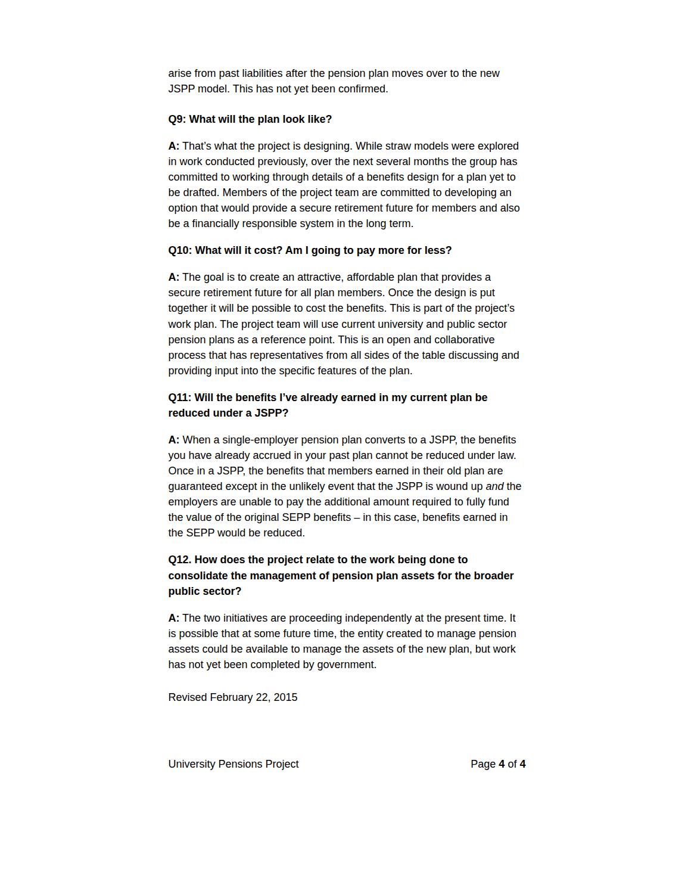arise from past liabilities after the pension plan moves over to the new JSPP model. This has not yet been confirmed.
Q9: What will the plan look like?
A: That’s what the project is designing. While straw models were explored in work conducted previously, over the next several months the group has committed to working through details of a benefits design for a plan yet to be drafted. Members of the project team are committed to developing an option that would provide a secure retirement future for members and also be a financially responsible system in the long term.
Q10: What will it cost? Am I going to pay more for less?
A: The goal is to create an attractive, affordable plan that provides a secure retirement future for all plan members. Once the design is put together it will be possible to cost the benefits. This is part of the project’s work plan. The project team will use current university and public sector pension plans as a reference point. This is an open and collaborative process that has representatives from all sides of the table discussing and providing input into the specific features of the plan.
Q11: Will the benefits I’ve already earned in my current plan be reduced under a JSPP?
A: When a single-employer pension plan converts to a JSPP, the benefits you have already accrued in your past plan cannot be reduced under law. Once in a JSPP, the benefits that members earned in their old plan are guaranteed except in the unlikely event that the JSPP is wound up and the employers are unable to pay the additional amount required to fully fund the value of the original SEPP benefits – in this case, benefits earned in the SEPP would be reduced.
Q12. How does the project relate to the work being done to consolidate the management of pension plan assets for the broader public sector?
A: The two initiatives are proceeding independently at the present time. It is possible that at some future time, the entity created to manage pension assets could be available to manage the assets of the new plan, but work has not yet been completed by government.
Revised February 22, 2015
University Pensions Project
Page 4 of 4